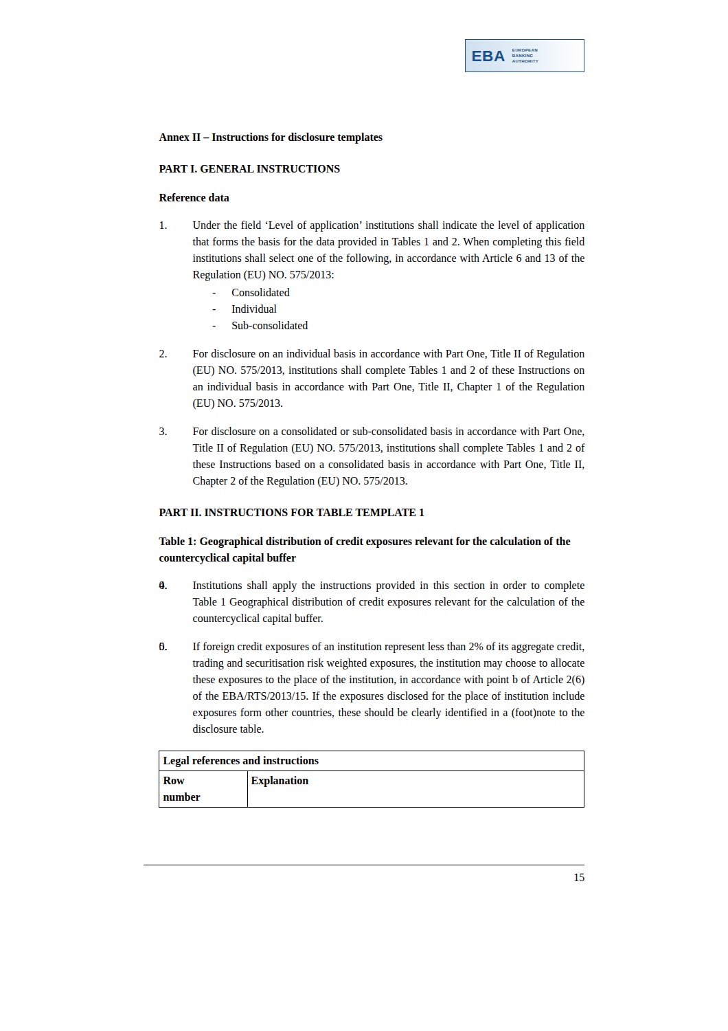EBA EUROPEAN
BANKING
AUTHORITY
Annex II – Instructions for disclosure templates
PART I. GENERAL INSTRUCTIONS
Reference data
Under the field ‘Level of application’ institutions shall indicate the level of application that forms the basis for the data provided in Tables 1 and 2. When completing this field institutions shall select one of the following, in accordance with Article 6 and 13 of the Regulation (EU) NO. 575/2013:
Consolidated
Individual
Sub-consolidated
For disclosure on an individual basis in accordance with Part One, Title II of Regulation (EU) NO. 575/2013, institutions shall complete Tables 1 and 2 of these Instructions on an individual basis in accordance with Part One, Title II, Chapter 1 of the Regulation (EU) NO. 575/2013.
For disclosure on a consolidated or sub-consolidated basis in accordance with Part One, Title II of Regulation (EU) NO. 575/2013, institutions shall complete Tables 1 and 2 of these Instructions based on a consolidated basis in accordance with Part One, Title II, Chapter 2 of the Regulation (EU) NO. 575/2013.
PART II. INSTRUCTIONS FOR TABLE TEMPLATE 1
Table 1: Geographical distribution of credit exposures relevant for the calculation of the countercyclical capital buffer
4. Institutions shall apply the instructions provided in this section in order to complete Table 1 Geographical distribution of credit exposures relevant for the calculation of the countercyclical capital buffer.
5. If foreign credit exposures of an institution represent less than 2% of its aggregate credit, trading and securitisation risk weighted exposures, the institution may choose to allocate these exposures to the place of the institution, in accordance with point b of Article 2(6) of the EBA/RTS/2013/15. If the exposures disclosed for the place of institution include exposures form other countries, these should be clearly identified in a (foot)note to the disclosure table.
| Legal references and instructions |
| Row number | Explanation |
15